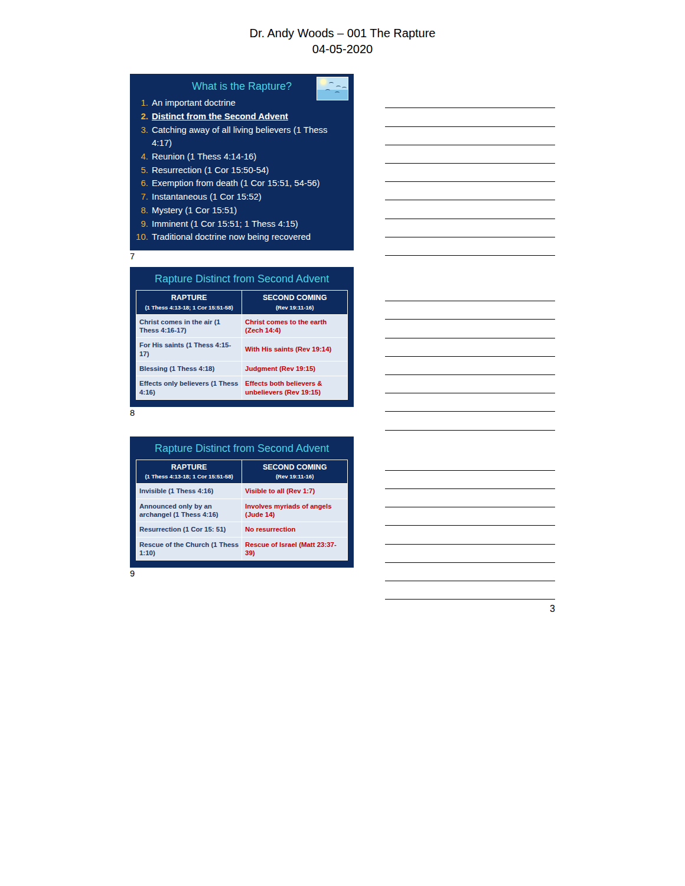Dr. Andy Woods – 001 The Rapture
04-05-2020
What is the Rapture?
An important doctrine
Distinct from the Second Advent
Catching away of all living believers (1 Thess 4:17)
Reunion (1 Thess 4:14-16)
Resurrection (1 Cor 15:50-54)
Exemption from death (1 Cor 15:51, 54-56)
Instantaneous (1 Cor 15:52)
Mystery (1 Cor 15:51)
Imminent (1 Cor 15:51; 1 Thess 4:15)
Traditional doctrine now being recovered
7
Rapture Distinct from Second Advent
| RAPTURE (1 Thess 4:13-18; 1 Cor 15:51-58) | SECOND COMING (Rev 19:11-16) |
| --- | --- |
| Christ comes in the air (1 Thess 4:16-17) | Christ comes to the earth (Zech 14:4) |
| For His saints (1 Thess 4:15-17) | With His saints (Rev 19:14) |
| Blessing (1 Thess 4:18) | Judgment (Rev 19:15) |
| Effects only believers (1 Thess 4:16) | Effects both believers & unbelievers (Rev 19:15) |
8
Rapture Distinct from Second Advent
| RAPTURE (1 Thess 4:13-18; 1 Cor 15:51-58) | SECOND COMING (Rev 19:11-16) |
| --- | --- |
| Invisible (1 Thess 4:16) | Visible to all (Rev 1:7) |
| Announced only by an archangel (1 Thess 4:16) | Involves myriads of angels (Jude 14) |
| Resurrection (1 Cor 15: 51) | No resurrection |
| Rescue of the Church (1 Thess 1:10) | Rescue of Israel (Matt 23:37-39) |
9
3